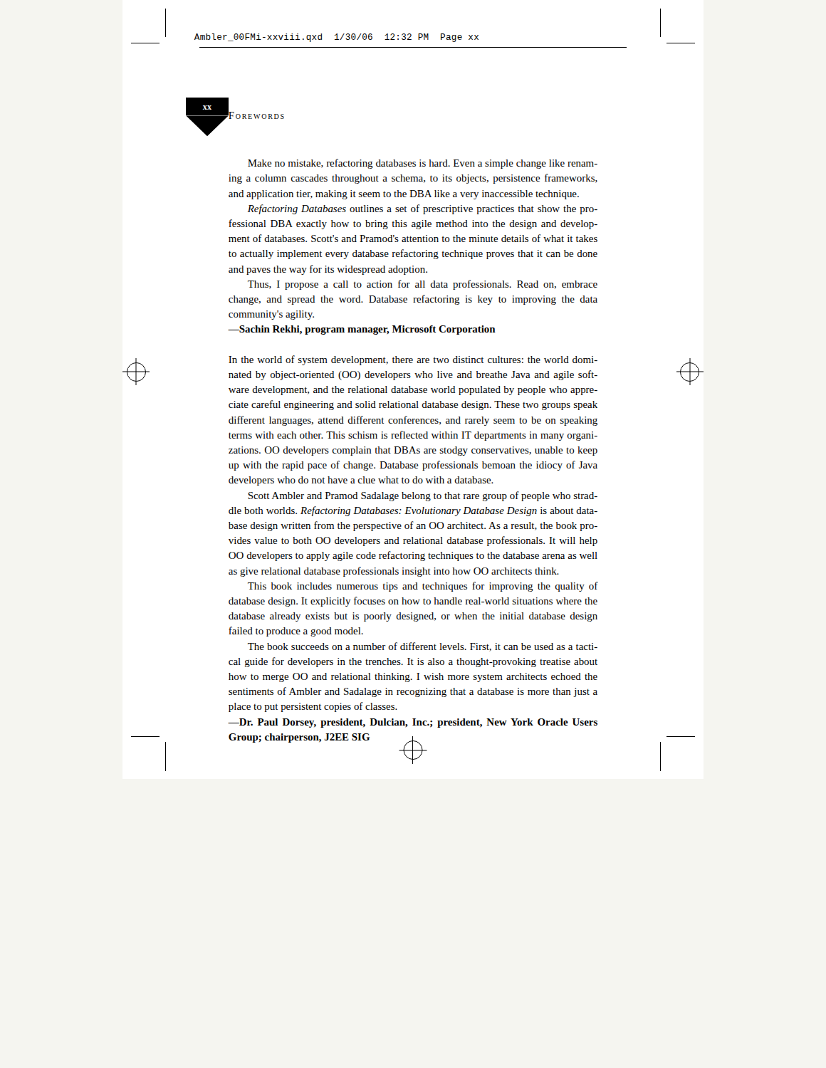Ambler_00FMi-xxviii.qxd 1/30/06 12:32 PM Page xx
xx
Forewords
Make no mistake, refactoring databases is hard. Even a simple change like renaming a column cascades throughout a schema, to its objects, persistence frameworks, and application tier, making it seem to the DBA like a very inaccessible technique.
Refactoring Databases outlines a set of prescriptive practices that show the professional DBA exactly how to bring this agile method into the design and development of databases. Scott's and Pramod's attention to the minute details of what it takes to actually implement every database refactoring technique proves that it can be done and paves the way for its widespread adoption.
Thus, I propose a call to action for all data professionals. Read on, embrace change, and spread the word. Database refactoring is key to improving the data community's agility.
—Sachin Rekhi, program manager, Microsoft Corporation
In the world of system development, there are two distinct cultures: the world dominated by object-oriented (OO) developers who live and breathe Java and agile software development, and the relational database world populated by people who appreciate careful engineering and solid relational database design. These two groups speak different languages, attend different conferences, and rarely seem to be on speaking terms with each other. This schism is reflected within IT departments in many organizations. OO developers complain that DBAs are stodgy conservatives, unable to keep up with the rapid pace of change. Database professionals bemoan the idiocy of Java developers who do not have a clue what to do with a database.
Scott Ambler and Pramod Sadalage belong to that rare group of people who straddle both worlds. Refactoring Databases: Evolutionary Database Design is about database design written from the perspective of an OO architect. As a result, the book provides value to both OO developers and relational database professionals. It will help OO developers to apply agile code refactoring techniques to the database arena as well as give relational database professionals insight into how OO architects think.
This book includes numerous tips and techniques for improving the quality of database design. It explicitly focuses on how to handle real-world situations where the database already exists but is poorly designed, or when the initial database design failed to produce a good model.
The book succeeds on a number of different levels. First, it can be used as a tactical guide for developers in the trenches. It is also a thought-provoking treatise about how to merge OO and relational thinking. I wish more system architects echoed the sentiments of Ambler and Sadalage in recognizing that a database is more than just a place to put persistent copies of classes.
—Dr. Paul Dorsey, president, Dulcian, Inc.; president, New York Oracle Users Group; chairperson, J2EE SIG